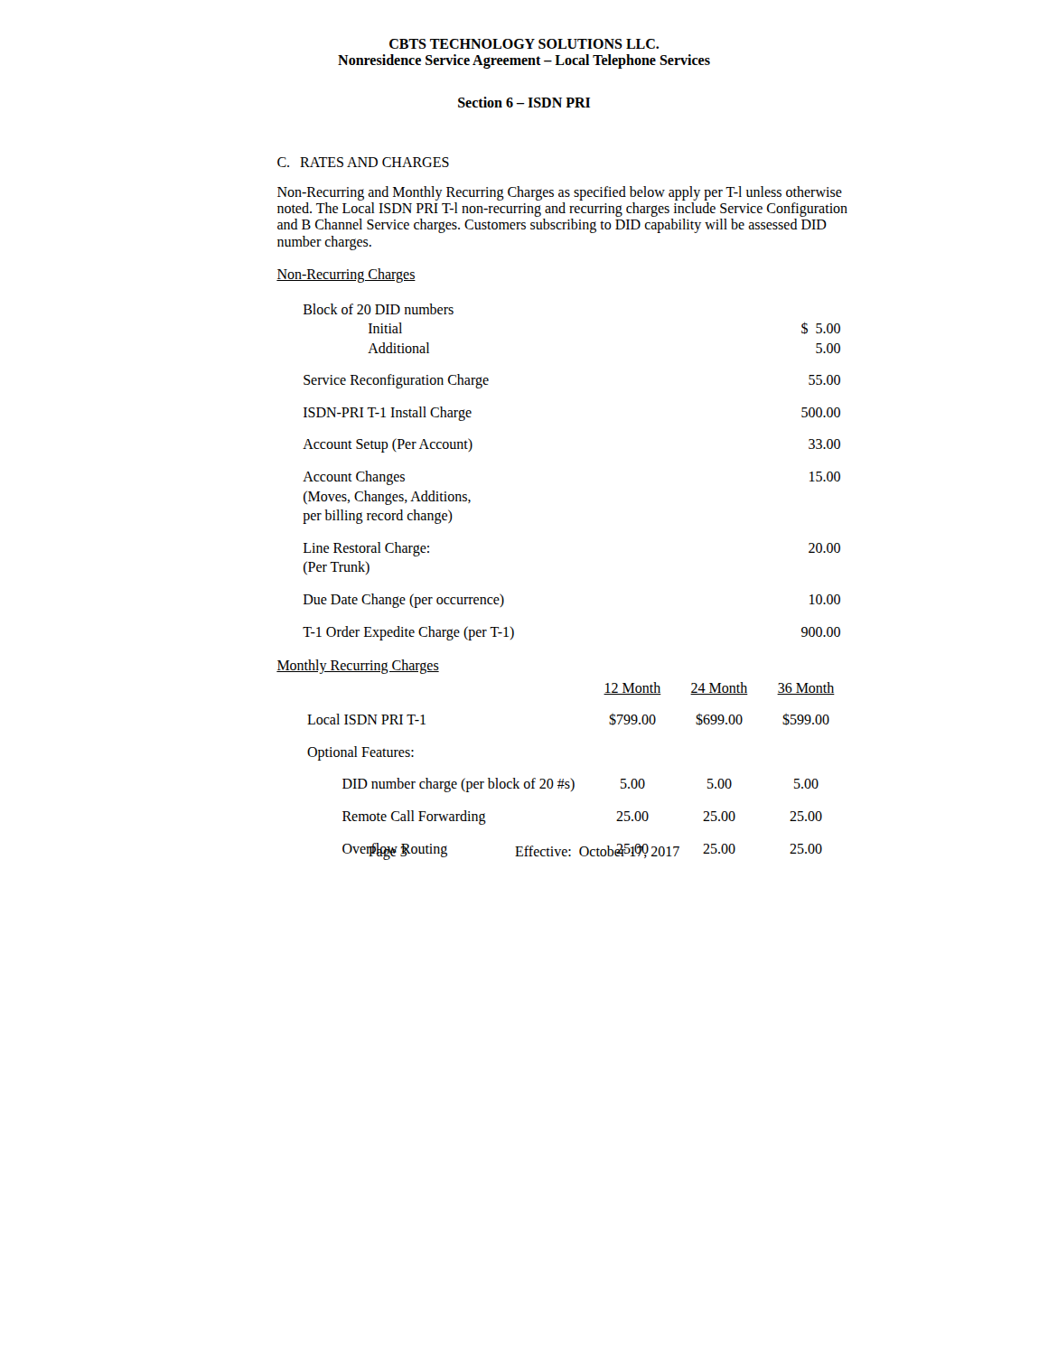CBTS TECHNOLOGY SOLUTIONS LLC.
Nonresidence Service Agreement – Local Telephone Services
Section 6 – ISDN PRI
C. RATES AND CHARGES
Non-Recurring and Monthly Recurring Charges as specified below apply per T-l unless otherwise noted. The Local ISDN PRI T-l non-recurring and recurring charges include Service Configuration and B Channel Service charges. Customers subscribing to DID capability will be assessed DID number charges.
Non-Recurring Charges
| Block of 20 DID numbers | |
| Initial | $ 5.00 |
| Additional | 5.00 |
| Service Reconfiguration Charge | 55.00 |
| ISDN-PRI T-1 Install Charge | 500.00 |
| Account Setup (Per Account) | 33.00 |
| Account Changes | 15.00 |
| (Moves, Changes, Additions, | |
| per billing record change) | |
| Line Restoral Charge: | 20.00 |
| (Per Trunk) | |
| Due Date Change (per occurrence) | 10.00 |
| T-1 Order Expedite Charge (per T-1) | 900.00 |
Monthly Recurring Charges
| | 12 Month | 24 Month | 36 Month |
| Local ISDN PRI T-1 | $799.00 | $699.00 | $599.00 |
| Optional Features: | | | |
| DID number charge (per block of 20 #s) | 5.00 | 5.00 | 5.00 |
| Remote Call Forwarding | 25.00 | 25.00 | 25.00 |
| Overflow Routing | 25.00 | 25.00 | 25.00 |
Page 3 Effective: October 17, 2017